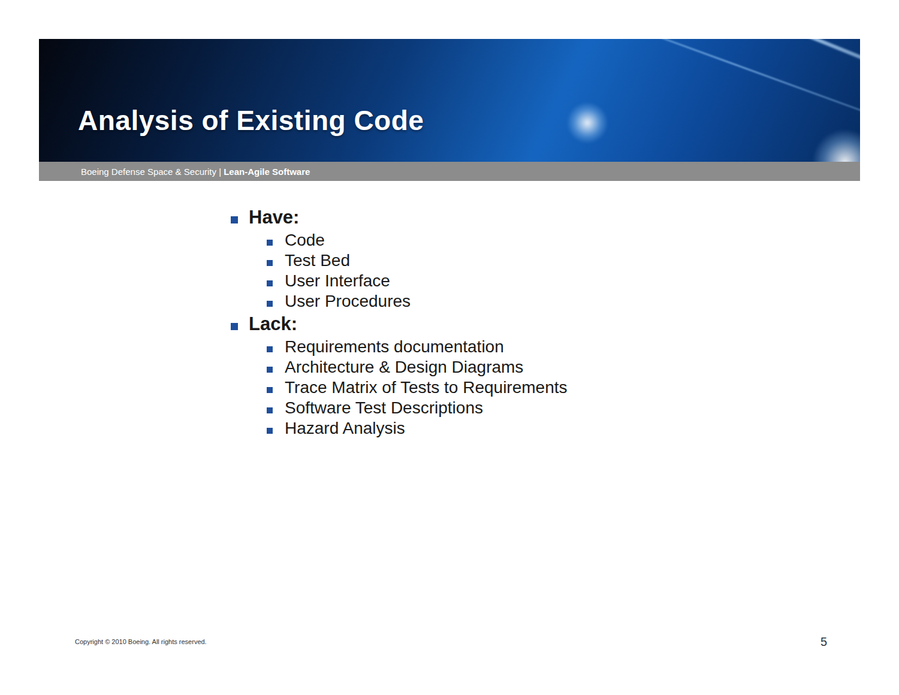Analysis of Existing Code
Boeing Defense Space & Security | Lean-Agile Software
Have:
Code
Test Bed
User Interface
User Procedures
Lack:
Requirements documentation
Architecture & Design Diagrams
Trace Matrix of Tests to Requirements
Software Test Descriptions
Hazard Analysis
Copyright © 2010 Boeing. All rights reserved.
5